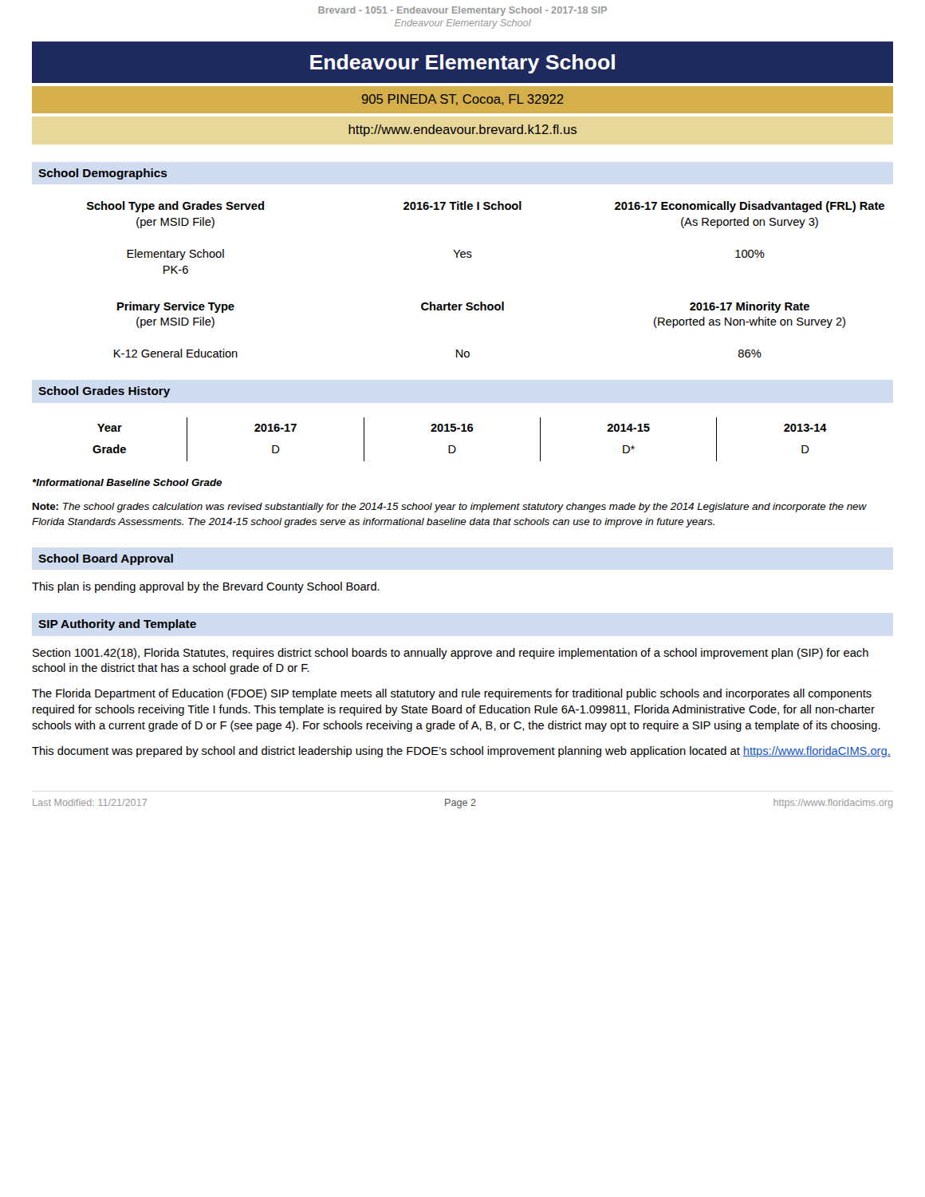Brevard - 1051 - Endeavour Elementary School - 2017-18 SIP
Endeavour Elementary School
Endeavour Elementary School
905 PINEDA ST, Cocoa, FL 32922
http://www.endeavour.brevard.k12.fl.us
School Demographics
| School Type and Grades Served (per MSID File) | 2016-17 Title I School | 2016-17 Economically Disadvantaged (FRL) Rate (As Reported on Survey 3) |
| Elementary School PK-6 | Yes | 100% |
| Primary Service Type (per MSID File) | Charter School | 2016-17 Minority Rate (Reported as Non-white on Survey 2) |
| K-12 General Education | No | 86% |
School Grades History
| Year | 2016-17 | 2015-16 | 2014-15 | 2013-14 |
| Grade | D | D | D* | D |
*Informational Baseline School Grade
Note: The school grades calculation was revised substantially for the 2014-15 school year to implement statutory changes made by the 2014 Legislature and incorporate the new Florida Standards Assessments. The 2014-15 school grades serve as informational baseline data that schools can use to improve in future years.
School Board Approval
This plan is pending approval by the Brevard County School Board.
SIP Authority and Template
Section 1001.42(18), Florida Statutes, requires district school boards to annually approve and require implementation of a school improvement plan (SIP) for each school in the district that has a school grade of D or F.
The Florida Department of Education (FDOE) SIP template meets all statutory and rule requirements for traditional public schools and incorporates all components required for schools receiving Title I funds. This template is required by State Board of Education Rule 6A-1.099811, Florida Administrative Code, for all non-charter schools with a current grade of D or F (see page 4). For schools receiving a grade of A, B, or C, the district may opt to require a SIP using a template of its choosing.
This document was prepared by school and district leadership using the FDOE’s school improvement planning web application located at https://www.floridaCIMS.org.
Last Modified: 11/21/2017 Page 2 https://www.floridacims.org